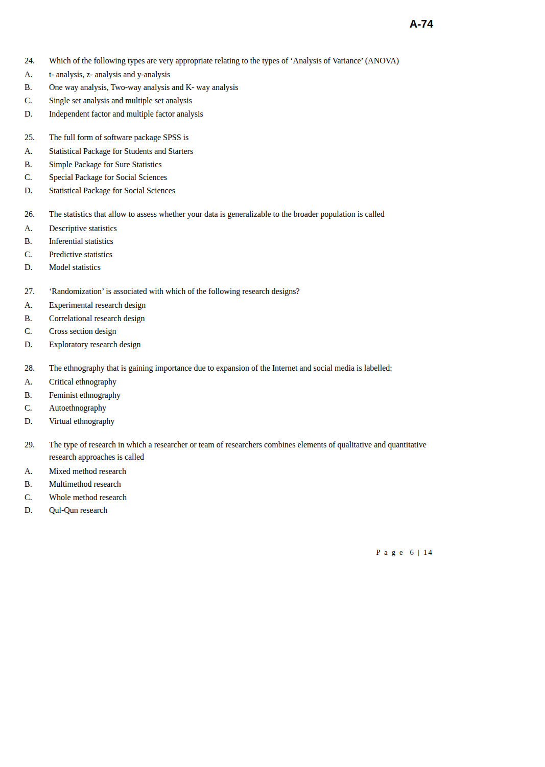A-74
24. Which of the following types are very appropriate relating to the types of ‘Analysis of Variance’ (ANOVA)
A. t- analysis, z- analysis and y-analysis
B. One way analysis, Two-way analysis and K- way analysis
C. Single set analysis and multiple set analysis
D. Independent factor and multiple factor analysis
25. The full form of software package SPSS is
A. Statistical Package for Students and Starters
B. Simple Package for Sure Statistics
C. Special Package for Social Sciences
D. Statistical Package for Social Sciences
26. The statistics that allow to assess whether your data is generalizable to the broader population is called
A. Descriptive statistics
B. Inferential statistics
C. Predictive statistics
D. Model statistics
27. ‘Randomization’ is associated with which of the following research designs?
A. Experimental research design
B. Correlational research design
C. Cross section design
D. Exploratory research design
28. The ethnography that is gaining importance due to expansion of the Internet and social media is labelled:
A. Critical ethnography
B. Feminist ethnography
C. Autoethnography
D. Virtual ethnography
29. The type of research in which a researcher or team of researchers combines elements of qualitative and quantitative research approaches is called
A. Mixed method research
B. Multimethod research
C. Whole method research
D. Qul-Qun research
P a g e 6 | 14